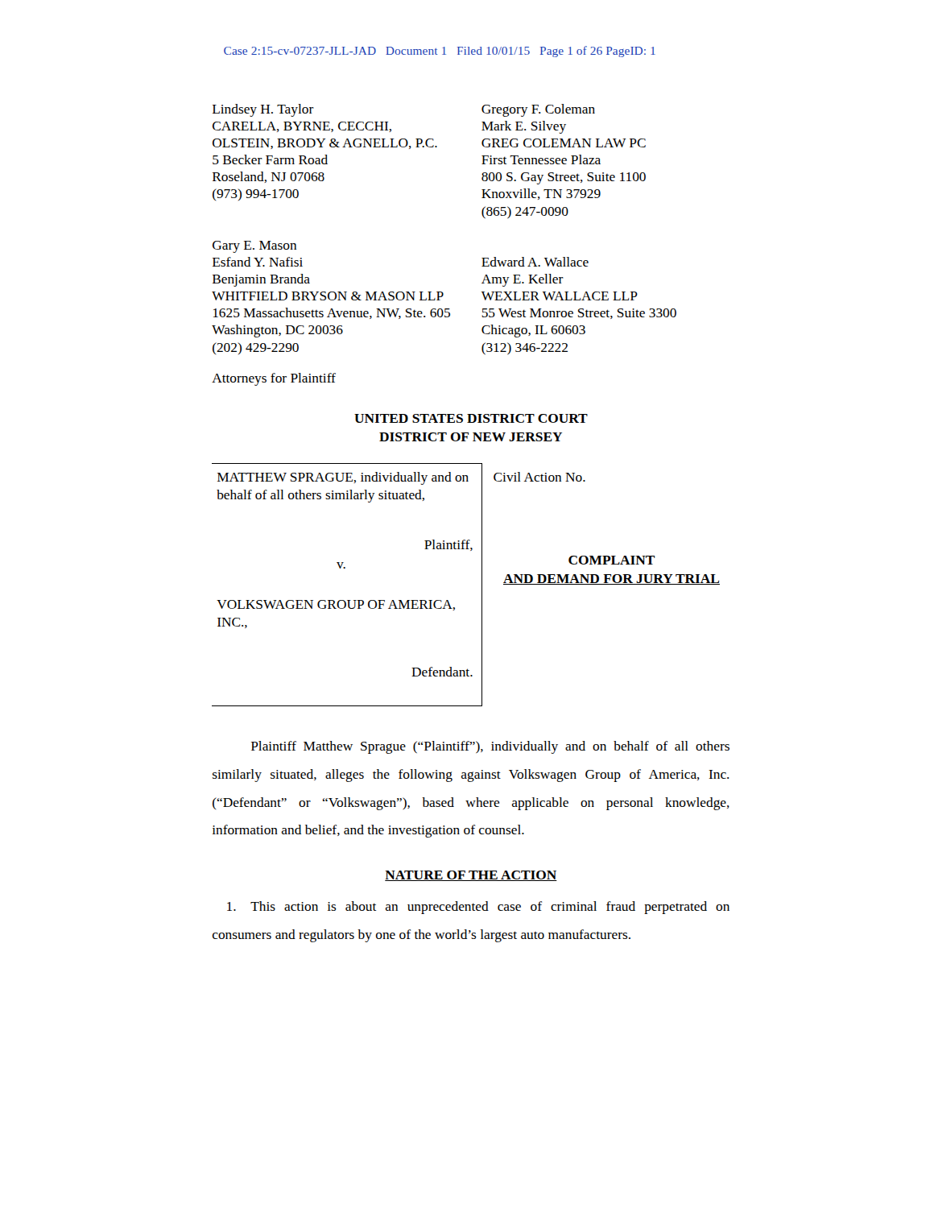Case 2:15-cv-07237-JLL-JAD Document 1 Filed 10/01/15 Page 1 of 26 PageID: 1
| Lindsey H. Taylor CARELLA, BYRNE, CECCHI, OLSTEIN, BRODY & AGNELLO, P.C. 5 Becker Farm Road Roseland, NJ 07068 (973) 994-1700 | Gregory F. Coleman Mark E. Silvey GREG COLEMAN LAW PC First Tennessee Plaza 800 S. Gay Street, Suite 1100 Knoxville, TN 37929 (865) 247-0090 |
| Gary E. Mason Esfand Y. Nafisi Benjamin Branda WHITFIELD BRYSON & MASON LLP 1625 Massachusetts Avenue, NW, Ste. 605 Washington, DC 20036 (202) 429-2290 | Edward A. Wallace Amy E. Keller WEXLER WALLACE LLP 55 West Monroe Street, Suite 3300 Chicago, IL 60603 (312) 346-2222 |
Attorneys for Plaintiff
UNITED STATES DISTRICT COURT
DISTRICT OF NEW JERSEY
| MATTHEW SPRAGUE, individually and on behalf of all others similarly situated, Plaintiff, v. VOLKSWAGEN GROUP OF AMERICA, INC., Defendant. | Civil Action No. COMPLAINT AND DEMAND FOR JURY TRIAL |
Plaintiff Matthew Sprague (“Plaintiff”), individually and on behalf of all others similarly situated, alleges the following against Volkswagen Group of America, Inc. (“Defendant” or “Volkswagen”), based where applicable on personal knowledge, information and belief, and the investigation of counsel.
NATURE OF THE ACTION
1. This action is about an unprecedented case of criminal fraud perpetrated on consumers and regulators by one of the world’s largest auto manufacturers.